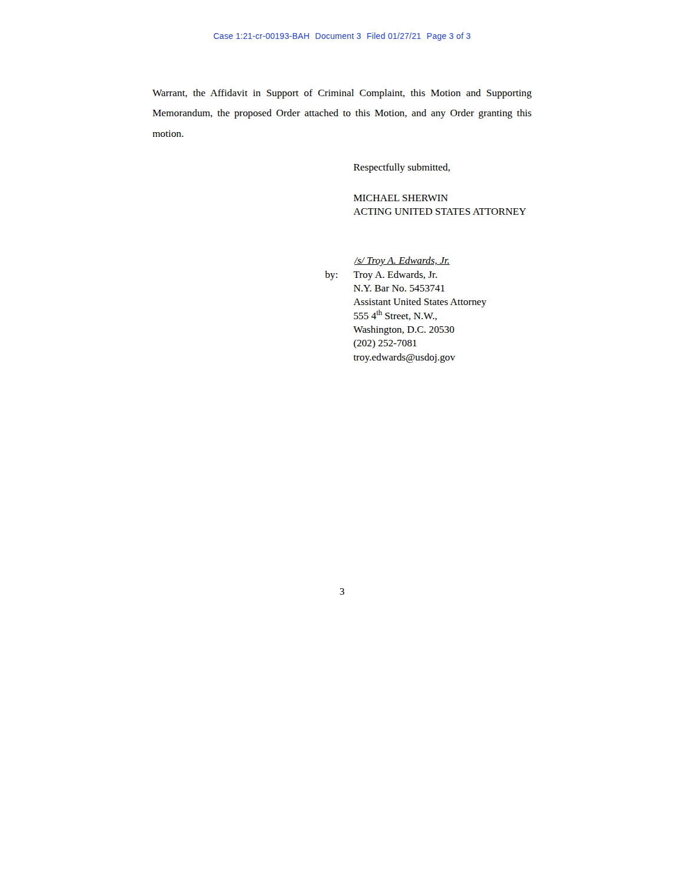Case 1:21-cr-00193-BAH Document 3 Filed 01/27/21 Page 3 of 3
Warrant, the Affidavit in Support of Criminal Complaint, this Motion and Supporting Memorandum, the proposed Order attached to this Motion, and any Order granting this motion.
Respectfully submitted,
MICHAEL SHERWIN
ACTING UNITED STATES ATTORNEY
| | /s/ Troy A. Edwards, Jr. |
| by: | Troy A. Edwards, Jr. |
| | N.Y. Bar No. 5453741 |
| | Assistant United States Attorney |
| | 555 4 th Street, N.W., |
| | Washington, D.C. 20530 |
| | (202) 252-7081 |
| | troy.edwards@usdoj.gov |
3